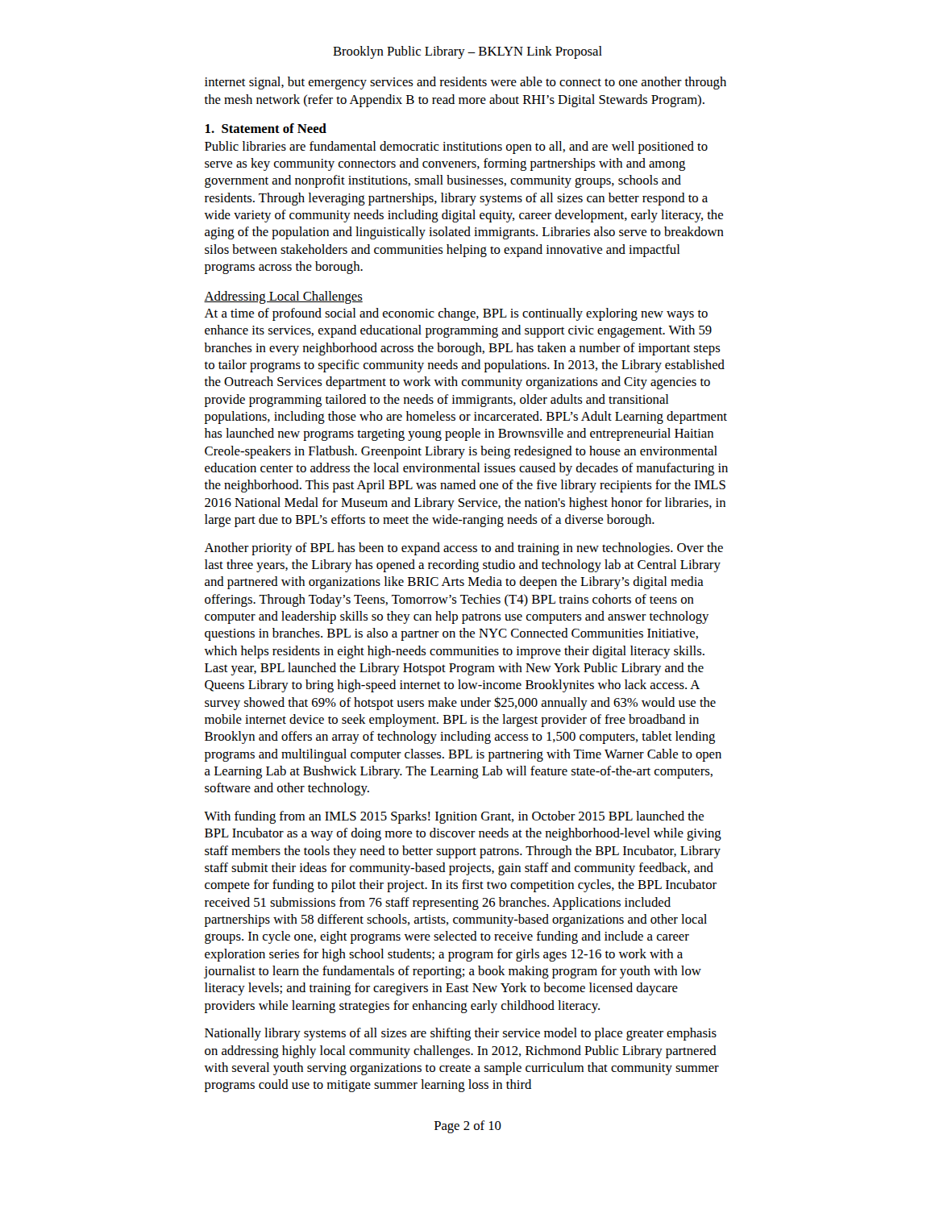Brooklyn Public Library – BKLYN Link Proposal
internet signal, but emergency services and residents were able to connect to one another through the mesh network (refer to Appendix B to read more about RHI’s Digital Stewards Program).
1. Statement of Need
Public libraries are fundamental democratic institutions open to all, and are well positioned to serve as key community connectors and conveners, forming partnerships with and among government and nonprofit institutions, small businesses, community groups, schools and residents. Through leveraging partnerships, library systems of all sizes can better respond to a wide variety of community needs including digital equity, career development, early literacy, the aging of the population and linguistically isolated immigrants. Libraries also serve to breakdown silos between stakeholders and communities helping to expand innovative and impactful programs across the borough.
Addressing Local Challenges
At a time of profound social and economic change, BPL is continually exploring new ways to enhance its services, expand educational programming and support civic engagement. With 59 branches in every neighborhood across the borough, BPL has taken a number of important steps to tailor programs to specific community needs and populations. In 2013, the Library established the Outreach Services department to work with community organizations and City agencies to provide programming tailored to the needs of immigrants, older adults and transitional populations, including those who are homeless or incarcerated. BPL’s Adult Learning department has launched new programs targeting young people in Brownsville and entrepreneurial Haitian Creole-speakers in Flatbush. Greenpoint Library is being redesigned to house an environmental education center to address the local environmental issues caused by decades of manufacturing in the neighborhood. This past April BPL was named one of the five library recipients for the IMLS 2016 National Medal for Museum and Library Service, the nation's highest honor for libraries, in large part due to BPL’s efforts to meet the wide-ranging needs of a diverse borough.
Another priority of BPL has been to expand access to and training in new technologies. Over the last three years, the Library has opened a recording studio and technology lab at Central Library and partnered with organizations like BRIC Arts Media to deepen the Library’s digital media offerings. Through Today’s Teens, Tomorrow’s Techies (T4) BPL trains cohorts of teens on computer and leadership skills so they can help patrons use computers and answer technology questions in branches. BPL is also a partner on the NYC Connected Communities Initiative, which helps residents in eight high-needs communities to improve their digital literacy skills. Last year, BPL launched the Library Hotspot Program with New York Public Library and the Queens Library to bring high-speed internet to low-income Brooklynites who lack access. A survey showed that 69% of hotspot users make under $25,000 annually and 63% would use the mobile internet device to seek employment. BPL is the largest provider of free broadband in Brooklyn and offers an array of technology including access to 1,500 computers, tablet lending programs and multilingual computer classes. BPL is partnering with Time Warner Cable to open a Learning Lab at Bushwick Library. The Learning Lab will feature state-of-the-art computers, software and other technology.
With funding from an IMLS 2015 Sparks! Ignition Grant, in October 2015 BPL launched the BPL Incubator as a way of doing more to discover needs at the neighborhood-level while giving staff members the tools they need to better support patrons. Through the BPL Incubator, Library staff submit their ideas for community-based projects, gain staff and community feedback, and compete for funding to pilot their project. In its first two competition cycles, the BPL Incubator received 51 submissions from 76 staff representing 26 branches. Applications included partnerships with 58 different schools, artists, community-based organizations and other local groups. In cycle one, eight programs were selected to receive funding and include a career exploration series for high school students; a program for girls ages 12-16 to work with a journalist to learn the fundamentals of reporting; a book making program for youth with low literacy levels; and training for caregivers in East New York to become licensed daycare providers while learning strategies for enhancing early childhood literacy.
Nationally library systems of all sizes are shifting their service model to place greater emphasis on addressing highly local community challenges. In 2012, Richmond Public Library partnered with several youth serving organizations to create a sample curriculum that community summer programs could use to mitigate summer learning loss in third
Page 2 of 10